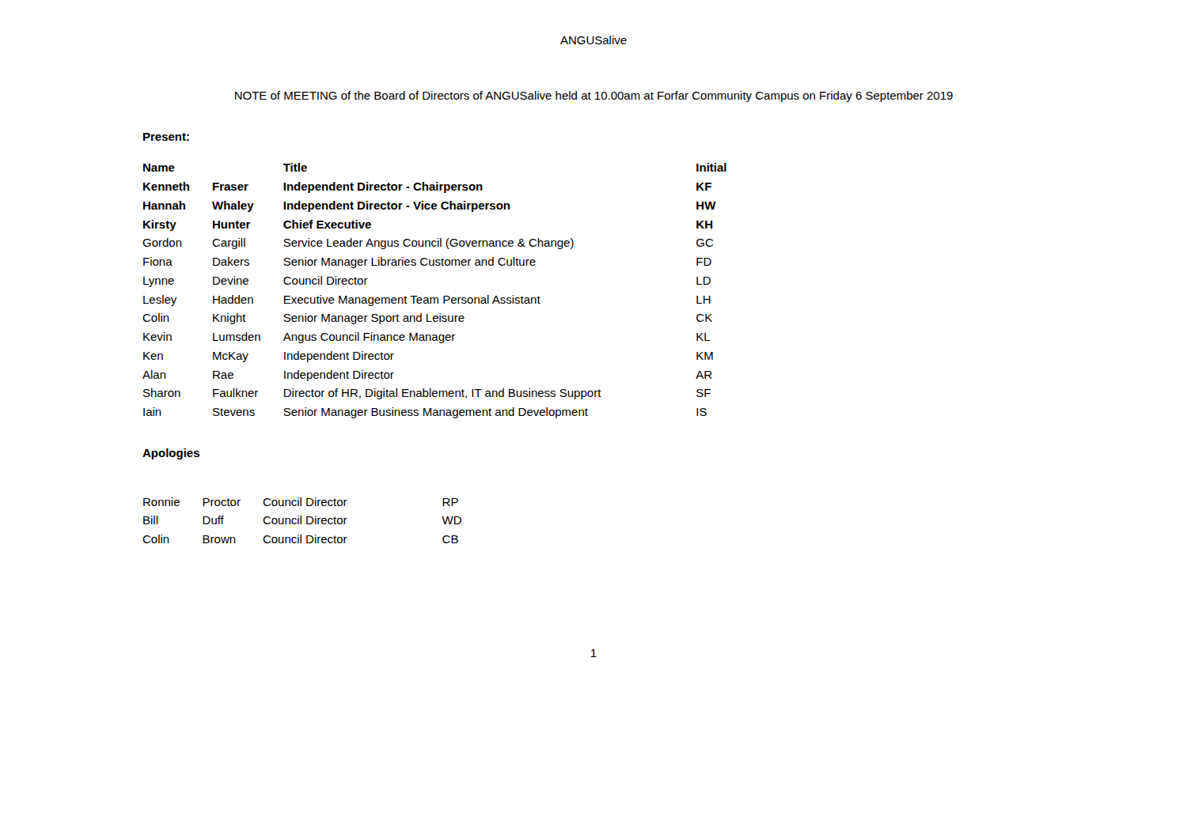ANGUSalive
NOTE of MEETING of the Board of Directors of ANGUSalive held at 10.00am at Forfar Community Campus on Friday 6 September 2019
Present:
| Name | | Title | Initial |
| --- | --- | --- | --- |
| Kenneth | Fraser | Independent Director - Chairperson | KF |
| Hannah | Whaley | Independent Director - Vice Chairperson | HW |
| Kirsty | Hunter | Chief Executive | KH |
| Gordon | Cargill | Service Leader Angus Council (Governance & Change) | GC |
| Fiona | Dakers | Senior Manager Libraries Customer and Culture | FD |
| Lynne | Devine | Council Director | LD |
| Lesley | Hadden | Executive Management Team Personal Assistant | LH |
| Colin | Knight | Senior Manager Sport and Leisure | CK |
| Kevin | Lumsden | Angus Council Finance Manager | KL |
| Ken | McKay | Independent Director | KM |
| Alan | Rae | Independent Director | AR |
| Sharon | Faulkner | Director of HR, Digital Enablement, IT and Business Support | SF |
| Iain | Stevens | Senior Manager Business Management and Development | IS |
Apologies
| Ronnie | Proctor | Council Director | RP |
| Bill | Duff | Council Director | WD |
| Colin | Brown | Council Director | CB |
1